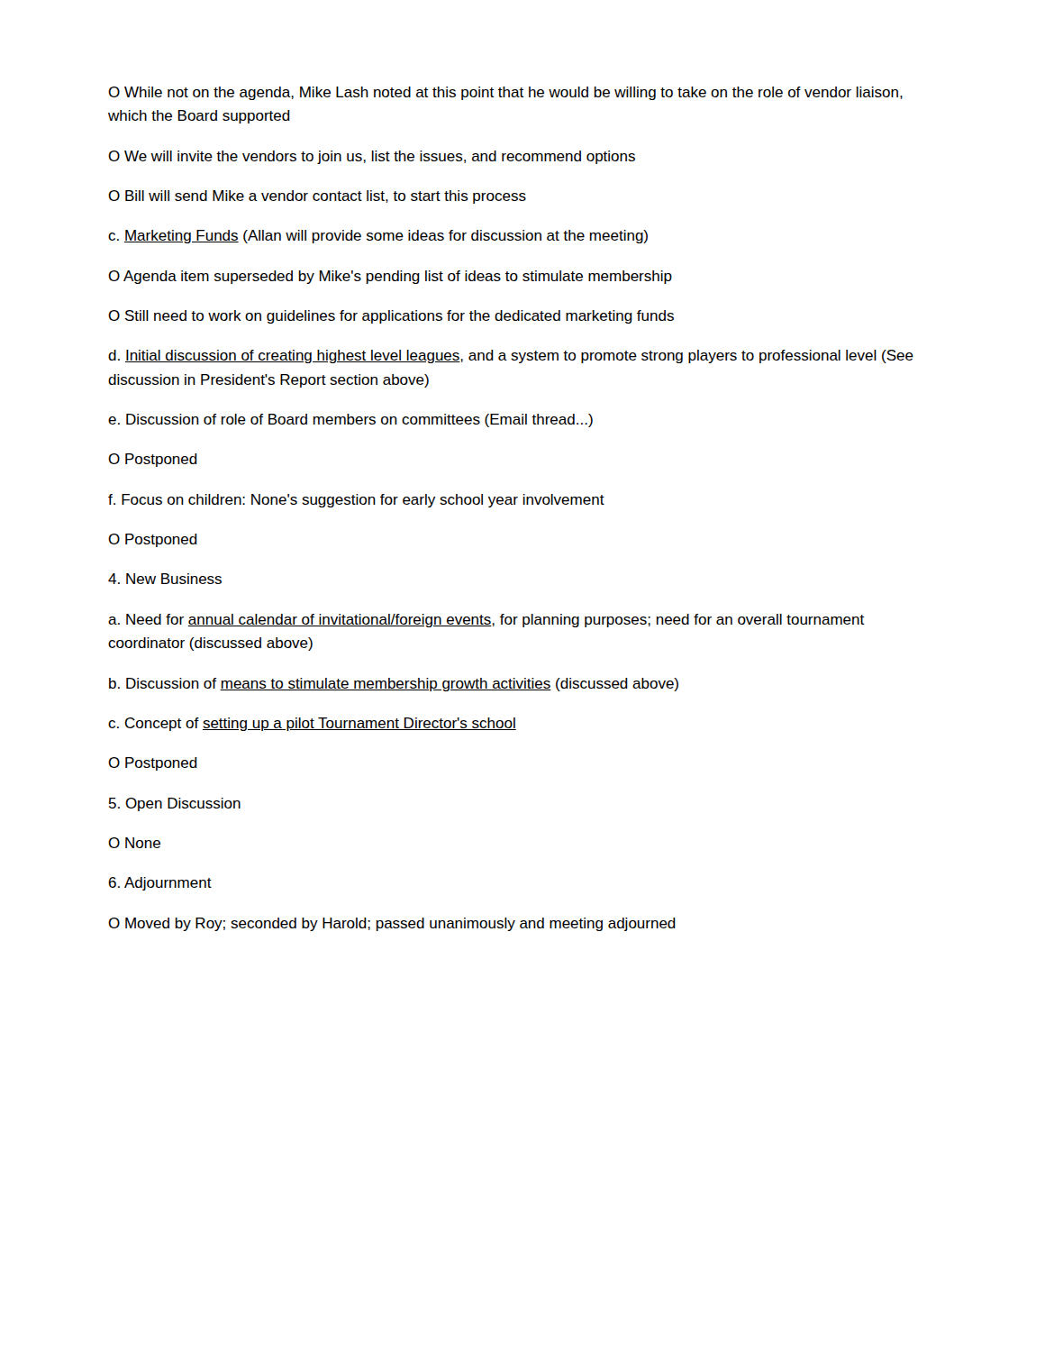O While not on the agenda, Mike Lash noted at this point that he would be willing to take on the role of vendor liaison, which the Board supported
O We will invite the vendors to join us, list the issues, and recommend options
O Bill will send Mike a vendor contact list, to start this process
c. Marketing Funds (Allan will provide some ideas for discussion at the meeting)
O Agenda item superseded by Mike's pending list of ideas to stimulate membership
O Still need to work on guidelines for applications for the dedicated marketing funds
d. Initial discussion of creating highest level leagues, and a system to promote strong players to professional level (See discussion in President's Report section above)
e. Discussion of role of Board members on committees (Email thread...)
O Postponed
f. Focus on children: None's suggestion for early school year involvement
O Postponed
4. New Business
a. Need for annual calendar of invitational/foreign events, for planning purposes; need for an overall tournament coordinator (discussed above)
b. Discussion of means to stimulate membership growth activities (discussed above)
c. Concept of setting up a pilot Tournament Director's school
O Postponed
5. Open Discussion
O None
6. Adjournment
O Moved by Roy; seconded by Harold; passed unanimously and meeting adjourned